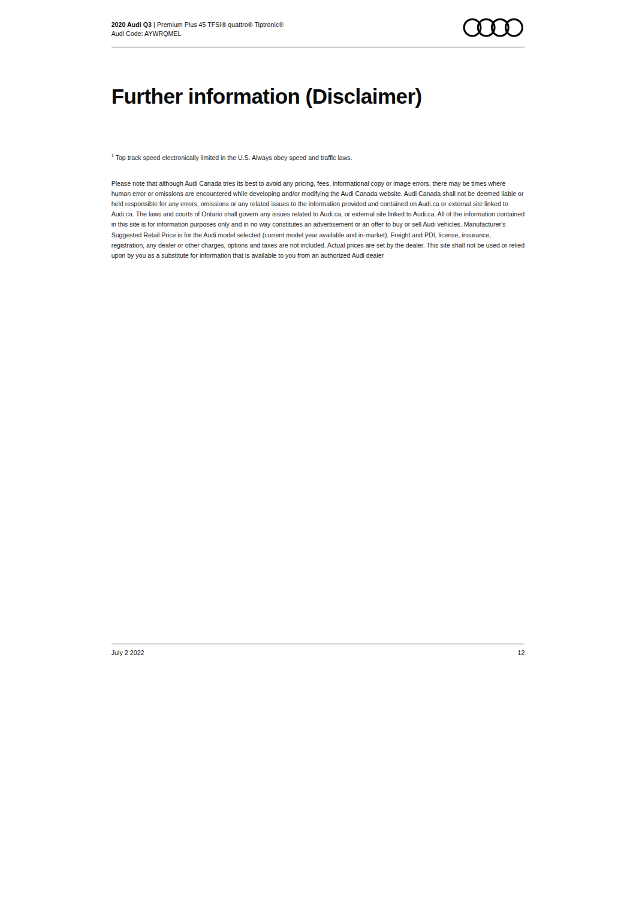2020 Audi Q3 | Premium Plus 45 TFSI® quattro® Tiptronic®
Audi Code: AYWRQMEL
Further information (Disclaimer)
1 Top track speed electronically limited in the U.S. Always obey speed and traffic laws.
Please note that although Audi Canada tries its best to avoid any pricing, fees, informational copy or image errors, there may be times where human error or omissions are encountered while developing and/or modifying the Audi Canada website. Audi Canada shall not be deemed liable or held responsible for any errors, omissions or any related issues to the information provided and contained on Audi.ca or external site linked to Audi.ca. The laws and courts of Ontario shall govern any issues related to Audi.ca, or external site linked to Audi.ca. All of the information contained in this site is for information purposes only and in no way constitutes an advertisement or an offer to buy or sell Audi vehicles. Manufacturer's Suggested Retail Price is for the Audi model selected (current model year available and in-market). Freight and PDI, license, insurance, registration, any dealer or other charges, options and taxes are not included. Actual prices are set by the dealer. This site shall not be used or relied upon by you as a substitute for information that is available to you from an authorized Audi dealer
July 2 2022
12